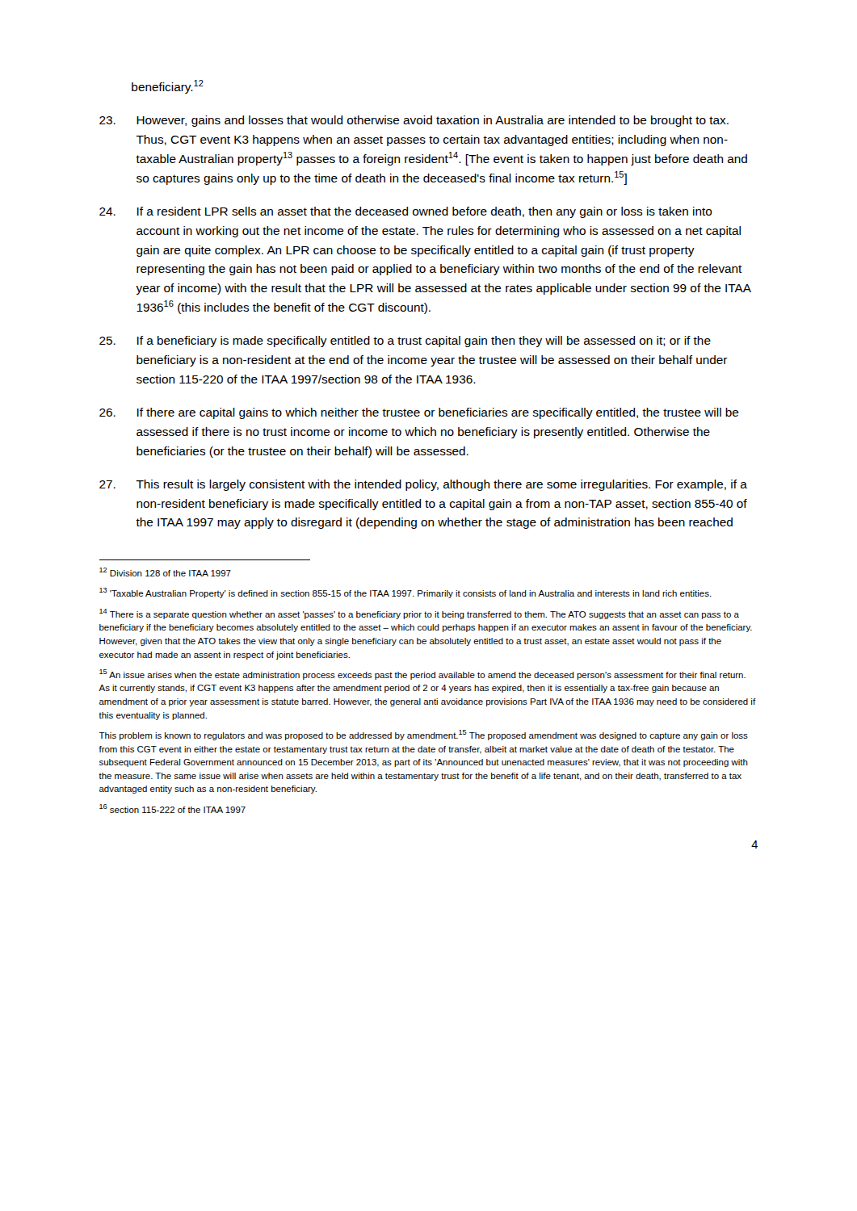beneficiary.12
23. However, gains and losses that would otherwise avoid taxation in Australia are intended to be brought to tax. Thus, CGT event K3 happens when an asset passes to certain tax advantaged entities; including when non-taxable Australian property13 passes to a foreign resident14. [The event is taken to happen just before death and so captures gains only up to the time of death in the deceased's final income tax return.15]
24. If a resident LPR sells an asset that the deceased owned before death, then any gain or loss is taken into account in working out the net income of the estate. The rules for determining who is assessed on a net capital gain are quite complex. An LPR can choose to be specifically entitled to a capital gain (if trust property representing the gain has not been paid or applied to a beneficiary within two months of the end of the relevant year of income) with the result that the LPR will be assessed at the rates applicable under section 99 of the ITAA 193616 (this includes the benefit of the CGT discount).
25. If a beneficiary is made specifically entitled to a trust capital gain then they will be assessed on it; or if the beneficiary is a non-resident at the end of the income year the trustee will be assessed on their behalf under section 115-220 of the ITAA 1997/section 98 of the ITAA 1936.
26. If there are capital gains to which neither the trustee or beneficiaries are specifically entitled, the trustee will be assessed if there is no trust income or income to which no beneficiary is presently entitled. Otherwise the beneficiaries (or the trustee on their behalf) will be assessed.
27. This result is largely consistent with the intended policy, although there are some irregularities. For example, if a non-resident beneficiary is made specifically entitled to a capital gain a from a non-TAP asset, section 855-40 of the ITAA 1997 may apply to disregard it (depending on whether the stage of administration has been reached
12 Division 128 of the ITAA 1997
13 'Taxable Australian Property' is defined in section 855-15 of the ITAA 1997. Primarily it consists of land in Australia and interests in land rich entities.
14 There is a separate question whether an asset 'passes' to a beneficiary prior to it being transferred to them. The ATO suggests that an asset can pass to a beneficiary if the beneficiary becomes absolutely entitled to the asset – which could perhaps happen if an executor makes an assent in favour of the beneficiary. However, given that the ATO takes the view that only a single beneficiary can be absolutely entitled to a trust asset, an estate asset would not pass if the executor had made an assent in respect of joint beneficiaries.
15 An issue arises when the estate administration process exceeds past the period available to amend the deceased person's assessment for their final return. As it currently stands, if CGT event K3 happens after the amendment period of 2 or 4 years has expired, then it is essentially a tax-free gain because an amendment of a prior year assessment is statute barred. However, the general anti avoidance provisions Part IVA of the ITAA 1936 may need to be considered if this eventuality is planned.
This problem is known to regulators and was proposed to be addressed by amendment.15 The proposed amendment was designed to capture any gain or loss from this CGT event in either the estate or testamentary trust tax return at the date of transfer, albeit at market value at the date of death of the testator. The subsequent Federal Government announced on 15 December 2013, as part of its 'Announced but unenacted measures' review, that it was not proceeding with the measure. The same issue will arise when assets are held within a testamentary trust for the benefit of a life tenant, and on their death, transferred to a tax advantaged entity such as a non-resident beneficiary.
16 section 115-222 of the ITAA 1997
4